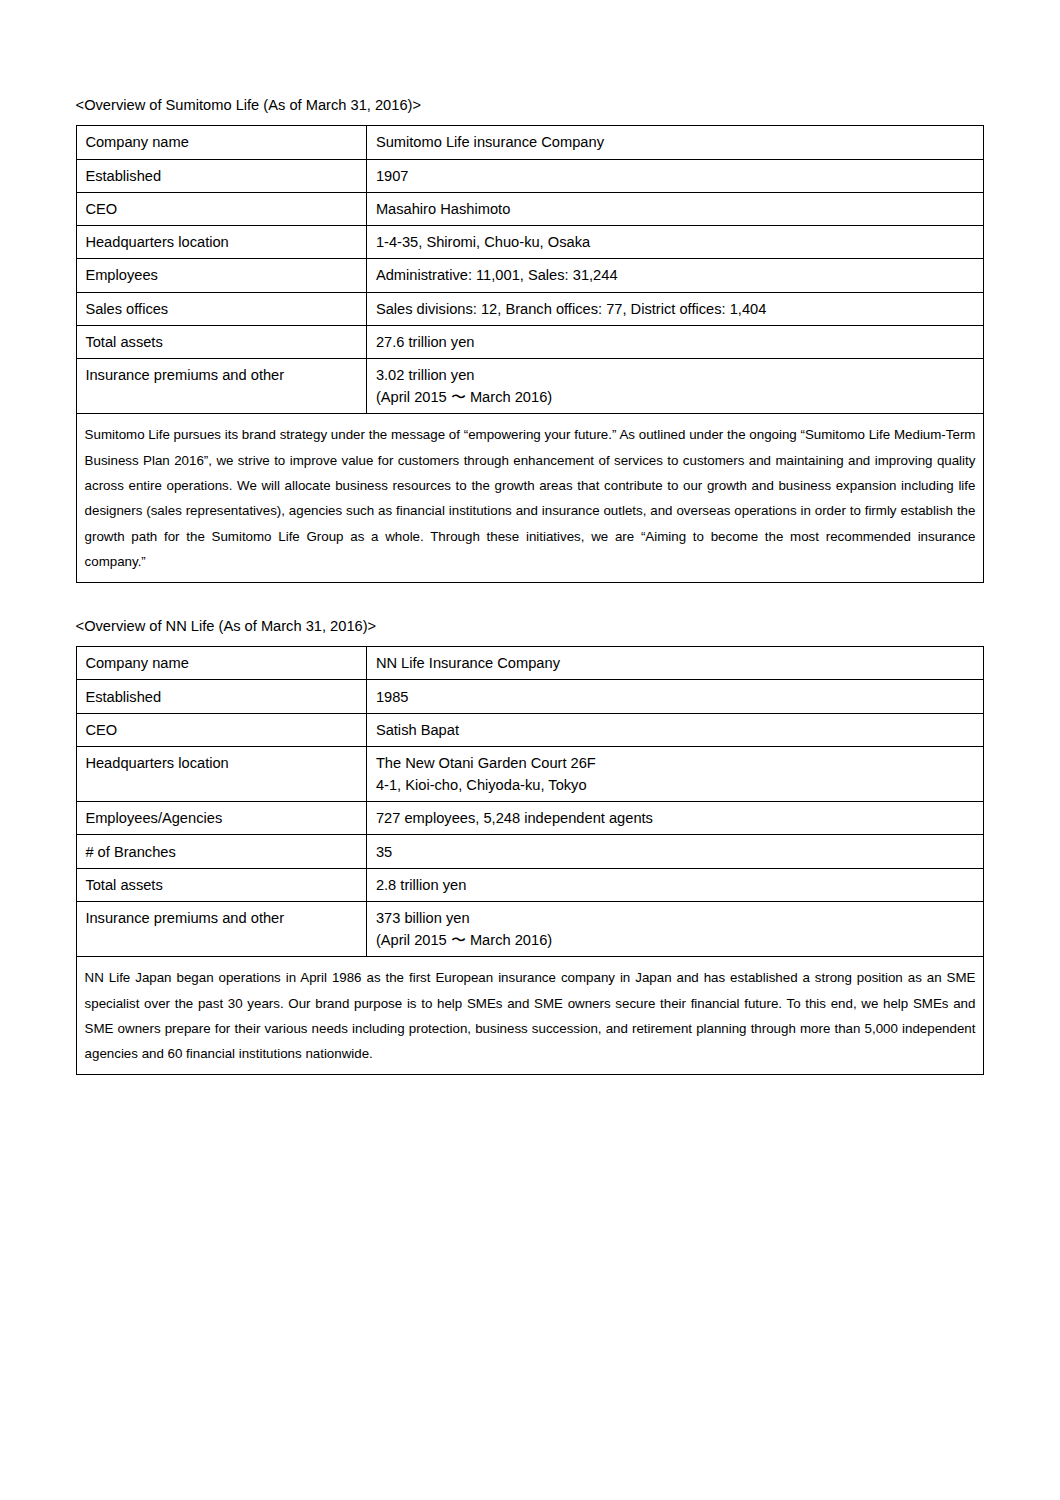<Overview of Sumitomo Life (As of March 31, 2016)>
| Company name | Sumitomo Life insurance Company |
| Established | 1907 |
| CEO | Masahiro Hashimoto |
| Headquarters location | 1-4-35, Shiromi, Chuo-ku, Osaka |
| Employees | Administrative: 11,001, Sales: 31,244 |
| Sales offices | Sales divisions: 12, Branch offices: 77, District offices: 1,404 |
| Total assets | 27.6 trillion yen |
| Insurance premiums and other | 3.02 trillion yen (April 2015 〜 March 2016) |
| Sumitomo Life pursues its brand strategy under the message of “empowering your future.” As outlined under the ongoing “Sumitomo Life Medium-Term Business Plan 2016”, we strive to improve value for customers through enhancement of services to customers and maintaining and improving quality across entire operations. We will allocate business resources to the growth areas that contribute to our growth and business expansion including life designers (sales representatives), agencies such as financial institutions and insurance outlets, and overseas operations in order to firmly establish the growth path for the Sumitomo Life Group as a whole. Through these initiatives, we are “Aiming to become the most recommended insurance company.” |
<Overview of NN Life (As of March 31, 2016)>
| Company name | NN Life Insurance Company |
| Established | 1985 |
| CEO | Satish Bapat |
| Headquarters location | The New Otani Garden Court 26F 4-1, Kioi-cho, Chiyoda-ku, Tokyo |
| Employees/Agencies | 727 employees, 5,248 independent agents |
| # of Branches | 35 |
| Total assets | 2.8 trillion yen |
| Insurance premiums and other | 373 billion yen (April 2015 〜 March 2016) |
| NN Life Japan began operations in April 1986 as the first European insurance company in Japan and has established a strong position as an SME specialist over the past 30 years. Our brand purpose is to help SMEs and SME owners secure their financial future. To this end, we help SMEs and SME owners prepare for their various needs including protection, business succession, and retirement planning through more than 5,000 independent agencies and 60 financial institutions nationwide. |